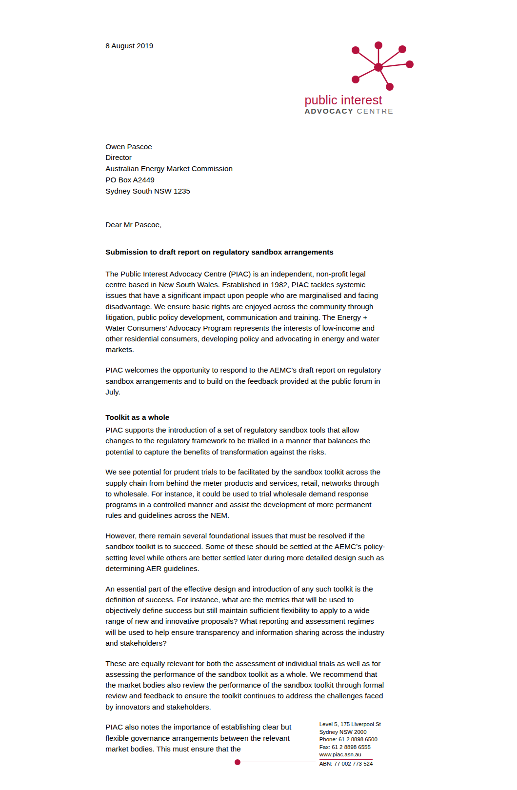8 August 2019
public interest
ADVOCACY CENTRE
Owen Pascoe
Director
Australian Energy Market Commission
PO Box A2449
Sydney South NSW 1235
Dear Mr Pascoe,
Submission to draft report on regulatory sandbox arrangements
The Public Interest Advocacy Centre (PIAC) is an independent, non-profit legal centre based in New South Wales. Established in 1982, PIAC tackles systemic issues that have a significant impact upon people who are marginalised and facing disadvantage. We ensure basic rights are enjoyed across the community through litigation, public policy development, communication and training. The Energy + Water Consumers’ Advocacy Program represents the interests of low-income and other residential consumers, developing policy and advocating in energy and water markets.
PIAC welcomes the opportunity to respond to the AEMC’s draft report on regulatory sandbox arrangements and to build on the feedback provided at the public forum in July.
Toolkit as a whole
PIAC supports the introduction of a set of regulatory sandbox tools that allow changes to the regulatory framework to be trialled in a manner that balances the potential to capture the benefits of transformation against the risks.
We see potential for prudent trials to be facilitated by the sandbox toolkit across the supply chain from behind the meter products and services, retail, networks through to wholesale. For instance, it could be used to trial wholesale demand response programs in a controlled manner and assist the development of more permanent rules and guidelines across the NEM.
However, there remain several foundational issues that must be resolved if the sandbox toolkit is to succeed. Some of these should be settled at the AEMC’s policy-setting level while others are better settled later during more detailed design such as determining AER guidelines.
An essential part of the effective design and introduction of any such toolkit is the definition of success. For instance, what are the metrics that will be used to objectively define success but still maintain sufficient flexibility to apply to a wide range of new and innovative proposals? What reporting and assessment regimes will be used to help ensure transparency and information sharing across the industry and stakeholders?
These are equally relevant for both the assessment of individual trials as well as for assessing the performance of the sandbox toolkit as a whole. We recommend that the market bodies also review the performance of the sandbox toolkit through formal review and feedback to ensure the toolkit continues to address the challenges faced by innovators and stakeholders.
PIAC also notes the importance of establishing clear but flexible governance arrangements between the relevant market bodies. This must ensure that the
Level 5, 175 Liverpool St
Sydney NSW 2000
Phone: 61 2 8898 6500
Fax: 61 2 8898 6555
www.piac.asn.au
ABN: 77 002 773 524